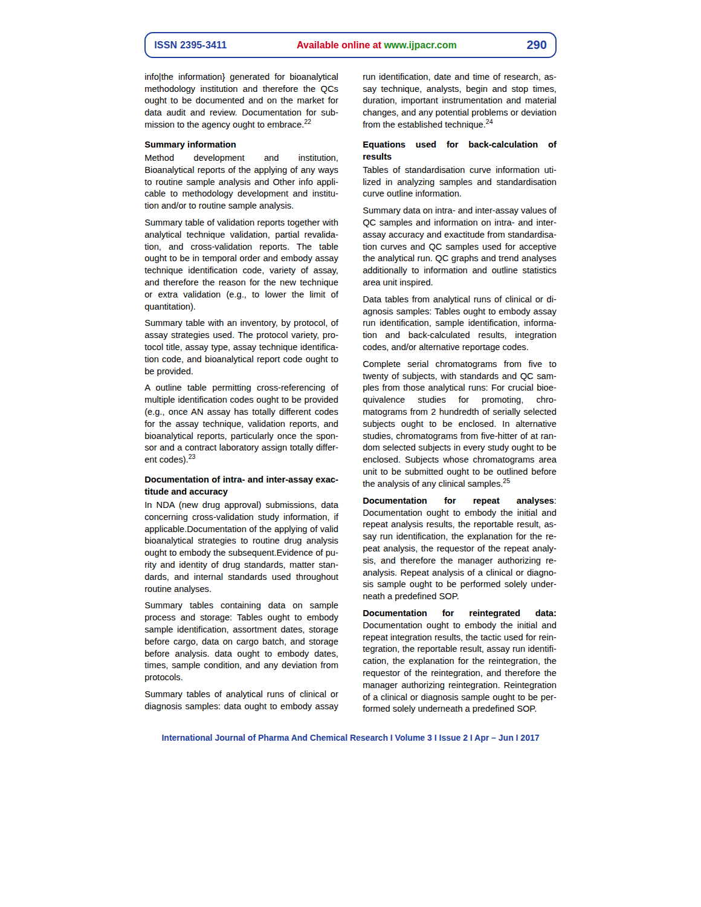ISSN 2395-3411 Available online at www.ijpacr.com 290
info|the information} generated for bioanalytical methodology institution and therefore the QCs ought to be documented and on the market for data audit and review. Documentation for submission to the agency ought to embrace.22
Summary information
Method development and institution, Bioanalytical reports of the applying of any ways to routine sample analysis and Other info applicable to methodology development and institution and/or to routine sample analysis.
Summary table of validation reports together with analytical technique validation, partial revalidation, and cross-validation reports. The table ought to be in temporal order and embody assay technique identification code, variety of assay, and therefore the reason for the new technique or extra validation (e.g., to lower the limit of quantitation).
Summary table with an inventory, by protocol, of assay strategies used. The protocol variety, protocol title, assay type, assay technique identification code, and bioanalytical report code ought to be provided.
A outline table permitting cross-referencing of multiple identification codes ought to be provided (e.g., once AN assay has totally different codes for the assay technique, validation reports, and bioanalytical reports, particularly once the sponsor and a contract laboratory assign totally different codes).23
Documentation of intra- and inter-assay exactitude and accuracy
In NDA (new drug approval) submissions, data concerning cross-validation study information, if applicable.Documentation of the applying of valid bioanalytical strategies to routine drug analysis ought to embody the subsequent.Evidence of purity and identity of drug standards, matter standards, and internal standards used throughout routine analyses.
Summary tables containing data on sample process and storage: Tables ought to embody sample identification, assortment dates, storage before cargo, data on cargo batch, and storage before analysis. data ought to embody dates, times, sample condition, and any deviation from protocols.
Summary tables of analytical runs of clinical or diagnosis samples: data ought to embody assay run identification, date and time of research, assay technique, analysts, begin and stop times, duration, important instrumentation and material changes, and any potential problems or deviation from the established technique.24
Equations used for back-calculation of results
Tables of standardisation curve information utilized in analyzing samples and standardisation curve outline information.
Summary data on intra- and inter-assay values of QC samples and information on intra- and inter-assay accuracy and exactitude from standardisation curves and QC samples used for acceptive the analytical run. QC graphs and trend analyses additionally to information and outline statistics area unit inspired.
Data tables from analytical runs of clinical or diagnosis samples: Tables ought to embody assay run identification, sample identification, information and back-calculated results, integration codes, and/or alternative reportage codes.
Complete serial chromatograms from five to twenty of subjects, with standards and QC samples from those analytical runs: For crucial bioequivalence studies for promoting, chromatograms from 2 hundredth of serially selected subjects ought to be enclosed. In alternative studies, chromatograms from five-hitter of at random selected subjects in every study ought to be enclosed. Subjects whose chromatograms area unit to be submitted ought to be outlined before the analysis of any clinical samples.25
Documentation for repeat analyses: Documentation ought to embody the initial and repeat analysis results, the reportable result, assay run identification, the explanation for the repeat analysis, the requestor of the repeat analysis, and therefore the manager authorizing reanalysis. Repeat analysis of a clinical or diagnosis sample ought to be performed solely underneath a predefined SOP.
Documentation for reintegrated data: Documentation ought to embody the initial and repeat integration results, the tactic used for reintegration, the reportable result, assay run identification, the explanation for the reintegration, the requestor of the reintegration, and therefore the manager authorizing reintegration. Reintegration of a clinical or diagnosis sample ought to be performed solely underneath a predefined SOP.
International Journal of Pharma And Chemical Research I Volume 3 I Issue 2 I Apr – Jun I 2017